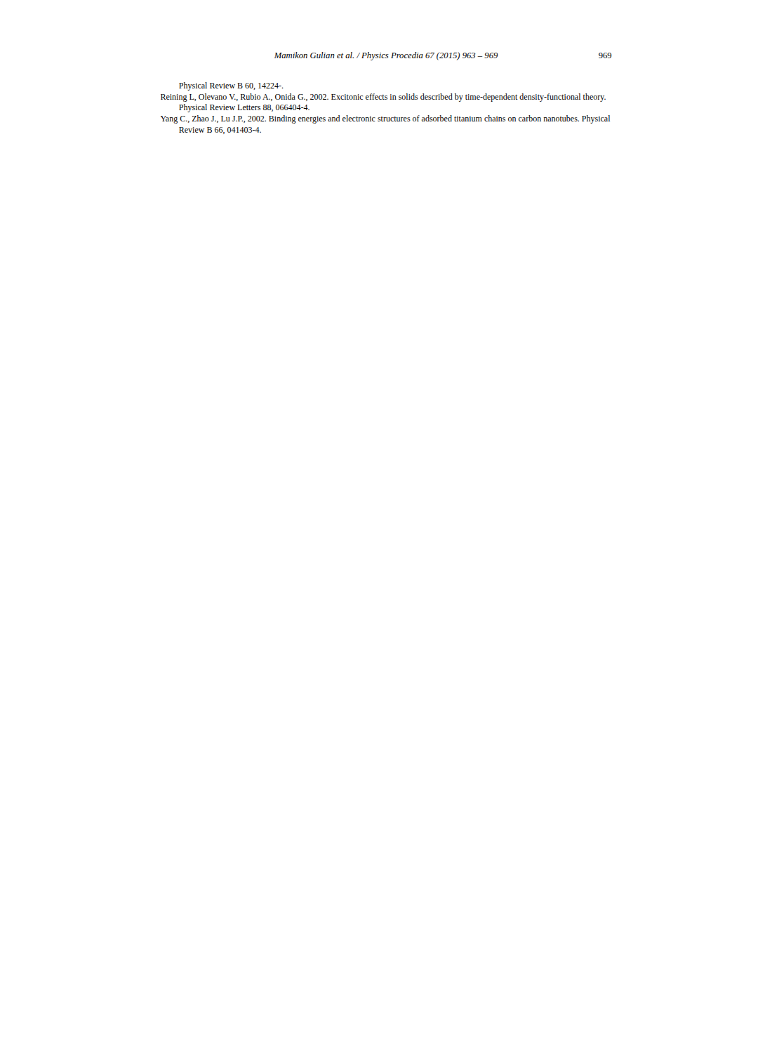Mamikon Gulian et al. / Physics Procedia 67 (2015) 963 – 969 969
Physical Review B 60, 14224-.
Reining L, Olevano V., Rubio A., Onida G., 2002. Excitonic effects in solids described by time-dependent density-functional theory. Physical Review Letters 88, 066404-4.
Yang C., Zhao J., Lu J.P., 2002. Binding energies and electronic structures of adsorbed titanium chains on carbon nanotubes. Physical Review B 66, 041403-4.